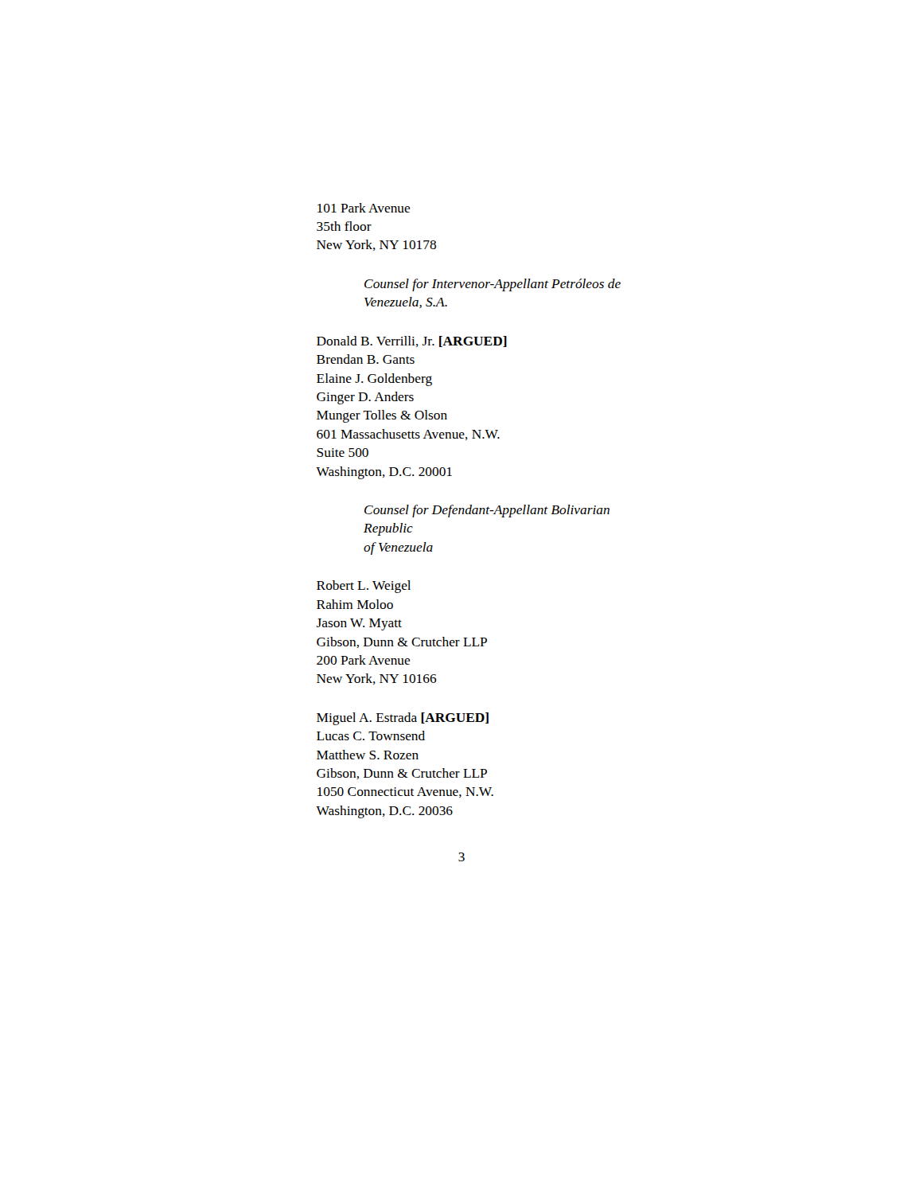101 Park Avenue
35th floor
New York, NY 10178
Counsel for Intervenor-Appellant Petróleos de
Venezuela, S.A.
Donald B. Verrilli, Jr. [ARGUED]
Brendan B. Gants
Elaine J. Goldenberg
Ginger D. Anders
Munger Tolles & Olson
601 Massachusetts Avenue, N.W.
Suite 500
Washington, D.C. 20001
Counsel for Defendant-Appellant Bolivarian Republic
of Venezuela
Robert L. Weigel
Rahim Moloo
Jason W. Myatt
Gibson, Dunn & Crutcher LLP
200 Park Avenue
New York, NY 10166
Miguel A. Estrada [ARGUED]
Lucas C. Townsend
Matthew S. Rozen
Gibson, Dunn & Crutcher LLP
1050 Connecticut Avenue, N.W.
Washington, D.C. 20036
3